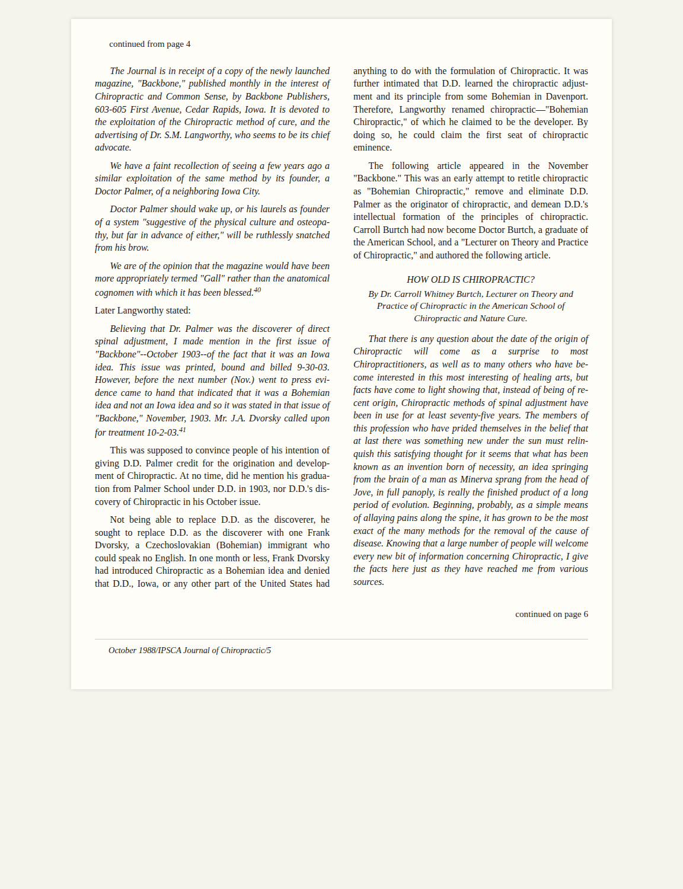continued from page 4
The Journal is in receipt of a copy of the newly launched magazine, "Backbone," published monthly in the interest of Chiropractic and Common Sense, by Backbone Publishers, 603-605 First Avenue, Cedar Rapids, Iowa. It is devoted to the exploitation of the Chiropractic method of cure, and the advertising of Dr. S.M. Langworthy, who seems to be its chief advocate.
We have a faint recollection of seeing a few years ago a similar exploitation of the same method by its founder, a Doctor Palmer, of a neighboring Iowa City.
Doctor Palmer should wake up, or his laurels as founder of a system "suggestive of the physical culture and osteopathy, but far in advance of either," will be ruthlessly snatched from his brow.
We are of the opinion that the magazine would have been more appropriately termed "Gall" rather than the anatomical cognomen with which it has been blessed.40
Later Langworthy stated:
Believing that Dr. Palmer was the discoverer of direct spinal adjustment, I made mention in the first issue of "Backbone"--October 1903--of the fact that it was an Iowa idea. This issue was printed, bound and billed 9-30-03. However, before the next number (Nov.) went to press evidence came to hand that indicated that it was a Bohemian idea and not an Iowa idea and so it was stated in that issue of "Backbone," November, 1903. Mr. J.A. Dvorsky called upon for treatment 10-2-03.41
This was supposed to convince people of his intention of giving D.D. Palmer credit for the origination and development of Chiropractic. At no time, did he mention his graduation from Palmer School under D.D. in 1903, nor D.D.'s discovery of Chiropractic in his October issue.
Not being able to replace D.D. as the discoverer, he sought to replace D.D. as the discoverer with one Frank Dvorsky, a Czechoslovakian (Bohemian) immigrant who could speak no English. In one month or less, Frank Dvorsky had introduced Chiropractic as a Bohemian idea and denied that D.D., Iowa, or any other part of the United States had anything to do with the formulation of Chiropractic. It was further intimated that D.D. learned the chiropractic adjustment and its principle from some Bohemian in Davenport. Therefore, Langworthy renamed chiropractic—"Bohemian Chiropractic," of which he claimed to be the developer. By doing so, he could claim the first seat of chiropractic eminence.
The following article appeared in the November "Backbone." This was an early attempt to retitle chiropractic as "Bohemian Chiropractic," remove and eliminate D.D. Palmer as the originator of chiropractic, and demean D.D.'s intellectual formation of the principles of chiropractic. Carroll Burtch had now become Doctor Burtch, a graduate of the American School, and a "Lecturer on Theory and Practice of Chiropractic," and authored the following article.
How Old Is Chiropractic?
By Dr. Carroll Whitney Burtch, Lecturer on Theory and Practice of Chiropractic in the American School of Chiropractic and Nature Cure.
That there is any question about the date of the origin of Chiropractic will come as a surprise to most Chiropractitioners, as well as to many others who have become interested in this most interesting of healing arts, but facts have come to light showing that, instead of being of recent origin, Chiropractic methods of spinal adjustment have been in use for at least seventy-five years. The members of this profession who have prided themselves in the belief that at last there was something new under the sun must relinquish this satisfying thought for it seems that what has been known as an invention born of necessity, an idea springing from the brain of a man as Minerva sprang from the head of Jove, in full panoply, is really the finished product of a long period of evolution. Beginning, probably, as a simple means of allaying pains along the spine, it has grown to be the most exact of the many methods for the removal of the cause of disease. Knowing that a large number of people will welcome every new bit of information concerning Chiropractic, I give the facts here just as they have reached me from various sources.
continued on page 6
October 1988/IPSCA Journal of Chiropractic/5